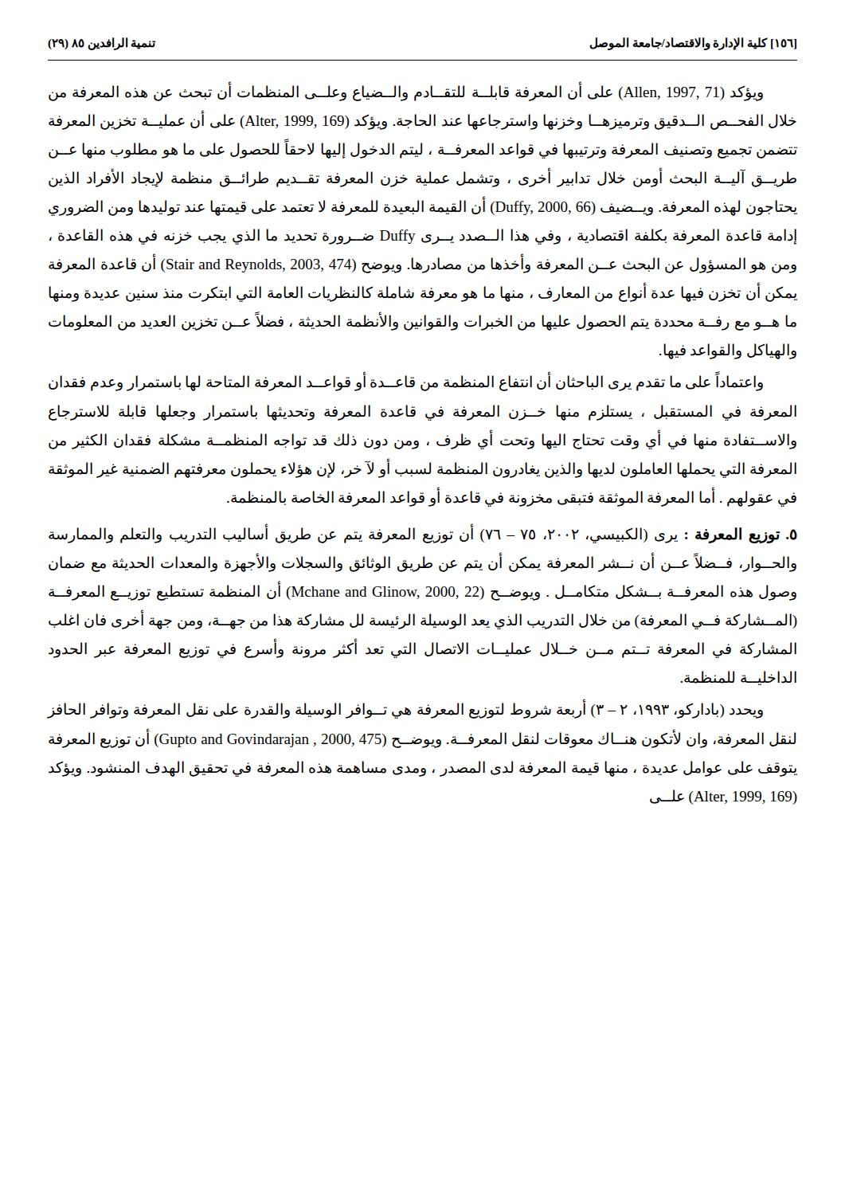[١٥٦] كلية الإدارة والاقتصاد/جامعة الموصل تنمية الرافدين ٨٥ (٢٩)
ويؤكد (Allen, 1997, 71) على أن المعرفة قابلــة للتقــادم والــضياع وعلــى المنظمات أن تبحث عن هذه المعرفة من خلال الفحــص الــدقيق وترميزهــا وخزنها واسترجاعها عند الحاجة. ويؤكد (Alter, 1999, 169) على أن عمليــة تخزين المعرفة تتضمن تجميع وتصنيف المعرفة وترتيبها في قواعد المعرفــة ، ليتم الدخول إليها لاحقاً للحصول على ما هو مطلوب منها عــن طريــق آليــة البحث أومن خلال تدابير أخرى ، وتشمل عملية خزن المعرفة تقــديم طرائــق منظمة لإيجاد الأفراد الذين يحتاجون لهذه المعرفة. ويــضيف (Duffy, 2000, 66) أن القيمة البعيدة للمعرفة لا تعتمد على قيمتها عند توليدها ومن الضروري إدامة قاعدة المعرفة بكلفة اقتصادية ، وفي هذا الــصدد يــرى Duffy ضــرورة تحديد ما الذي يجب خزنه في هذه القاعدة ، ومن هو المسؤول عن البحث عــن المعرفة وأخذها من مصادرها. ويوضح (Stair and Reynolds, 2003, 474) أن قاعدة المعرفة يمكن أن تخزن فيها عدة أنواع من المعارف ، منها ما هو معرفة شاملة كالنظريات العامة التي ابتكرت منذ سنين عديدة ومنها ما هــو مع رفــة محددة يتم الحصول عليها من الخبرات والقوانين والأنظمة الحديثة ، فضلاً عــن تخزين العديد من المعلومات والهياكل والقواعد فيها.
واعتماداً على ما تقدم يرى الباحثان أن انتفاع المنظمة من قاعــدة أو قواعــد المعرفة المتاحة لها باستمرار وعدم فقدان المعرفة في المستقبل ، يستلزم منها خــزن المعرفة في قاعدة المعرفة وتحديثها باستمرار وجعلها قابلة للاسترجاع والاســتفادة منها في أي وقت تحتاج اليها وتحت أي ظرف ، ومن دون ذلك قد تواجه المنظمــة مشكلة فقدان الكثير من المعرفة التي يحملها العاملون لديها والذين يغادرون المنظمة لسبب أو لآ خر، لإن هؤلاء يحملون معرفتهم الضمنية غير الموثقة في عقولهم . أما المعرفة الموثقة فتبقى مخزونة في قاعدة أو قواعد المعرفة الخاصة بالمنظمة.
٥. توزيع المعرفة : يرى (الكبيسي، ٢٠٠٢، ٧٥ – ٧٦) أن توزيع المعرفة يتم عن طريق أساليب التدريب والتعلم والممارسة والحــوار، فــضلاً عــن أن نــشر المعرفة يمكن أن يتم عن طريق الوثائق والسجلات والأجهزة والمعدات الحديثة مع ضمان وصول هذه المعرفــة بــشكل متكامــل . ويوضــح (Mchane and Glinow, 2000, 22) أن المنظمة تستطيع توزيــع المعرفــة (المــشاركة فــي المعرفة) من خلال التدريب الذي يعد الوسيلة الرئيسة لل مشاركة هذا من جهــة، ومن جهة أخرى فان اغلب المشاركة في المعرفة تــتم مــن خــلال عمليــات الاتصال التي تعد أكثر مرونة وأسرع في توزيع المعرفة عبر الحدود الداخليــة للمنظمة.
ويحدد (باداركو، ١٩٩٣، ٢ – ٣) أربعة شروط لتوزيع المعرفة هي تــوافر الوسيلة والقدرة على نقل المعرفة وتوافر الحافز لنقل المعرفة، وان لأتكون هنــاك معوقات لنقل المعرفــة. ويوضــح (Gupto and Govindarajan , 2000, 475) أن توزيع المعرفة يتوقف على عوامل عديدة ، منها قيمة المعرفة لدى المصدر ، ومدى مساهمة هذه المعرفة في تحقيق الهدف المنشود. ويؤكد (Alter, 1999, 169) علــى